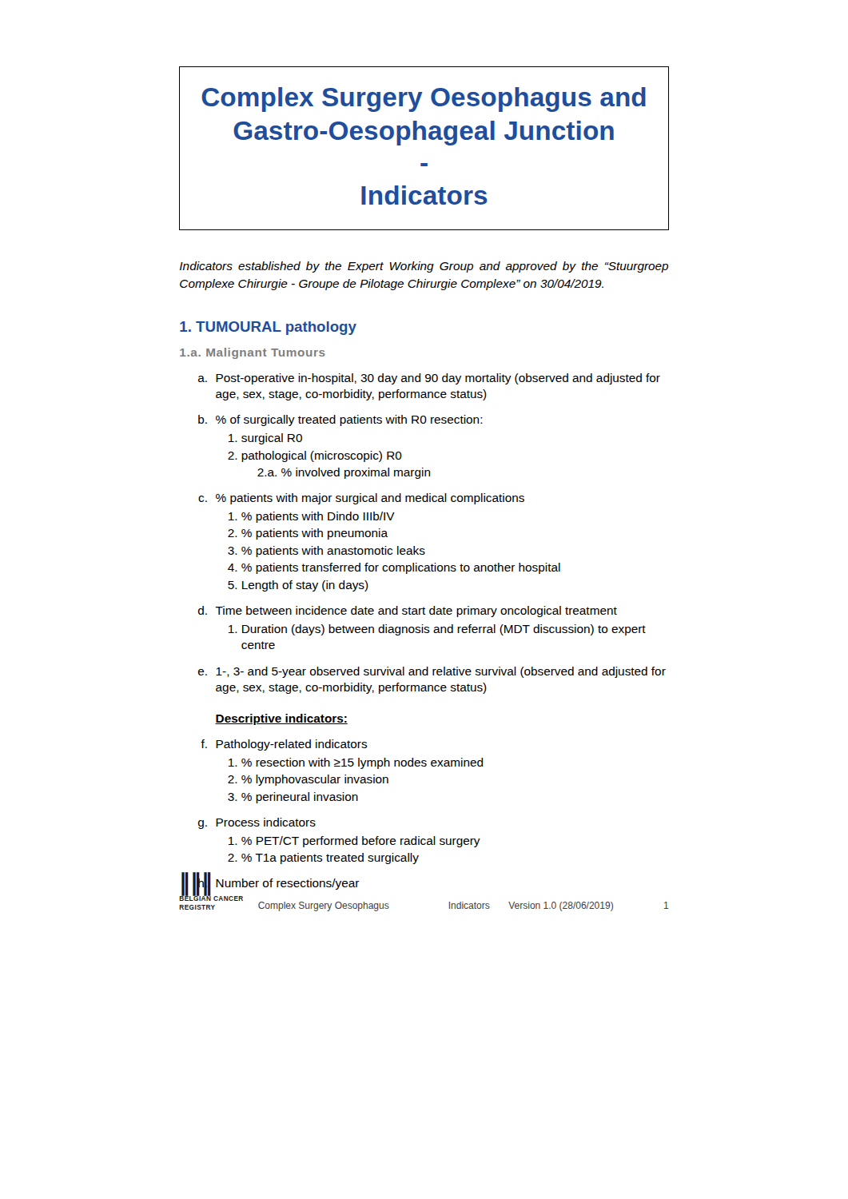Complex Surgery Oesophagus and
Gastro-Oesophageal Junction
-
Indicators
Indicators established by the Expert Working Group and approved by the “Stuurgroep Complexe Chirurgie - Groupe de Pilotage Chirurgie Complexe” on 30/04/2019.
1. TUMOURAL pathology
1.a. Malignant Tumours
Post-operative in-hospital, 30 day and 90 day mortality (observed and adjusted for age, sex, stage, co-morbidity, performance status)
% of surgically treated patients with R0 resection:
surgical R0
pathological (microscopic) R0 2.a. % involved proximal margin
% patients with major surgical and medical complications
% patients with Dindo IIIb/IV
% patients with pneumonia
% patients with anastomotic leaks
% patients transferred for complications to another hospital
Length of stay (in days)
Time between incidence date and start date primary oncological treatment
Duration (days) between diagnosis and referral (MDT discussion) to expert centre
1-, 3- and 5-year observed survival and relative survival (observed and adjusted for age, sex, stage, co-morbidity, performance status)
Descriptive indicators:
Pathology-related indicators
% resection with ≥15 lymph nodes examined
% lymphovascular invasion
% perineural invasion
Process indicators
% PET/CT performed before radical surgery
% T1a patients treated surgically
Number of resections/year
| ∥∥∥ BELGIAN CANCER REGISTRY | Complex Surgery Oesophagus | Indicators | Version 1.0 (28/06/2019) | 1 |